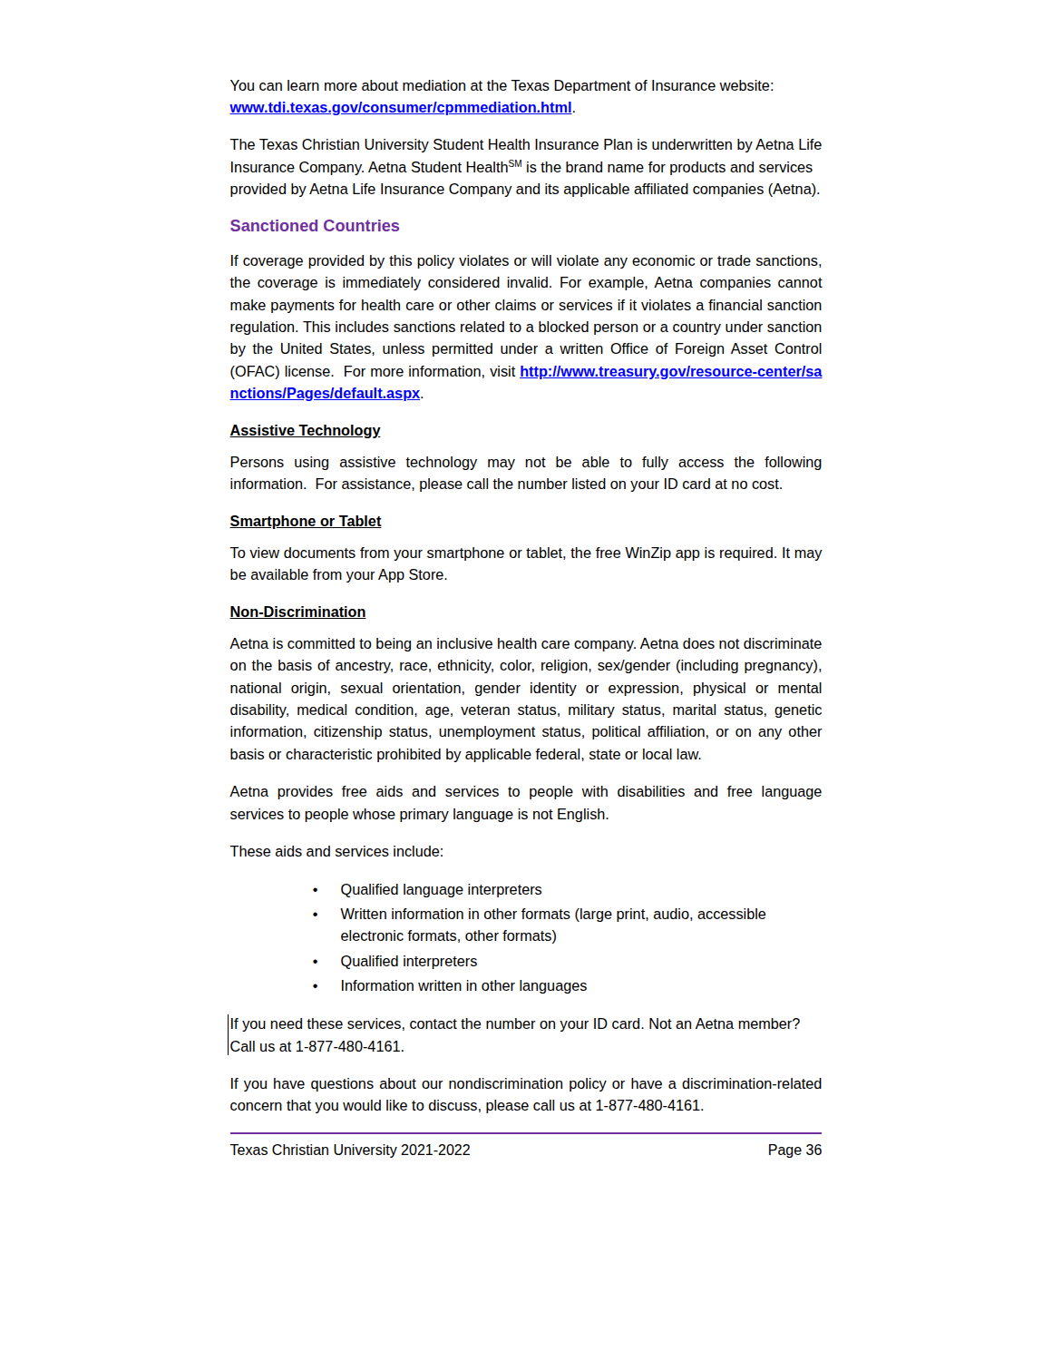You can learn more about mediation at the Texas Department of Insurance website:
www.tdi.texas.gov/consumer/cpmmediation.html.
The Texas Christian University Student Health Insurance Plan is underwritten by Aetna Life Insurance Company. Aetna Student HealthSM is the brand name for products and services provided by Aetna Life Insurance Company and its applicable affiliated companies (Aetna).
Sanctioned Countries
If coverage provided by this policy violates or will violate any economic or trade sanctions, the coverage is immediately considered invalid. For example, Aetna companies cannot make payments for health care or other claims or services if it violates a financial sanction regulation. This includes sanctions related to a blocked person or a country under sanction by the United States, unless permitted under a written Office of Foreign Asset Control (OFAC) license. For more information, visit http://www.treasury.gov/resource-center/sanctions/Pages/default.aspx.
Assistive Technology
Persons using assistive technology may not be able to fully access the following information. For assistance, please call the number listed on your ID card at no cost.
Smartphone or Tablet
To view documents from your smartphone or tablet, the free WinZip app is required. It may be available from your App Store.
Non-Discrimination
Aetna is committed to being an inclusive health care company. Aetna does not discriminate on the basis of ancestry, race, ethnicity, color, religion, sex/gender (including pregnancy), national origin, sexual orientation, gender identity or expression, physical or mental disability, medical condition, age, veteran status, military status, marital status, genetic information, citizenship status, unemployment status, political affiliation, or on any other basis or characteristic prohibited by applicable federal, state or local law.
Aetna provides free aids and services to people with disabilities and free language services to people whose primary language is not English.
These aids and services include:
Qualified language interpreters
Written information in other formats (large print, audio, accessible electronic formats, other formats)
Qualified interpreters
Information written in other languages
If you need these services, contact the number on your ID card. Not an Aetna member? Call us at 1-877-480-4161.
If you have questions about our nondiscrimination policy or have a discrimination-related concern that you would like to discuss, please call us at 1-877-480-4161.
Texas Christian University 2021-2022
Page 36